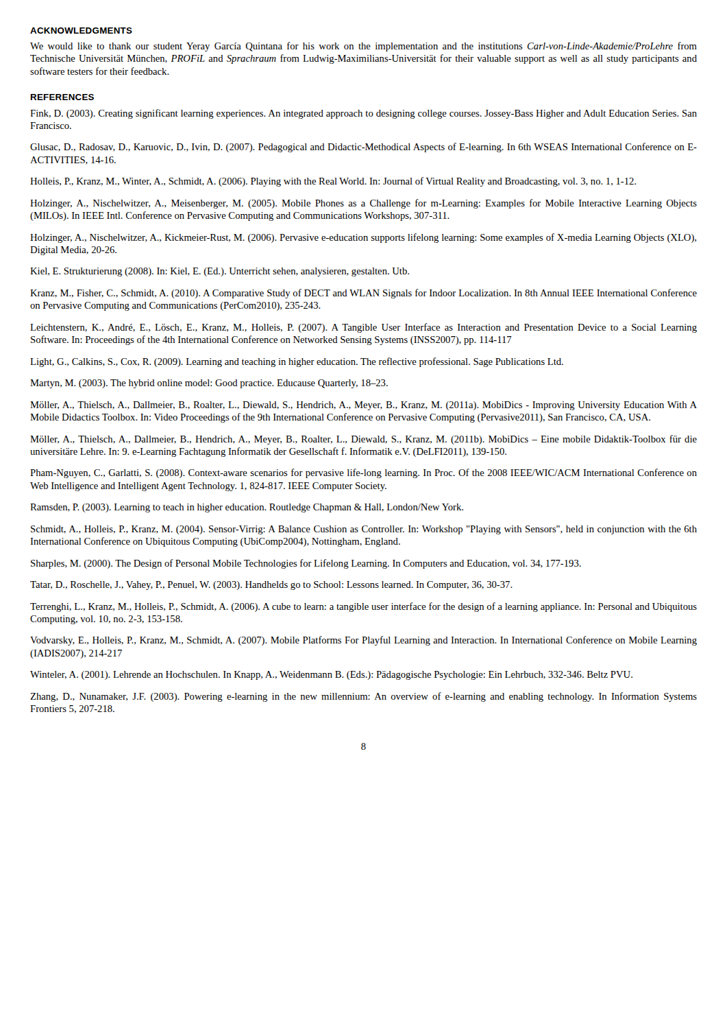Acknowledgments
We would like to thank our student Yeray García Quintana for his work on the implementation and the institutions Carl-von-Linde-Akademie/ProLehre from Technische Universität München, PROFiL and Sprachraum from Ludwig-Maximilians-Universität for their valuable support as well as all study participants and software testers for their feedback.
References
Fink, D. (2003). Creating significant learning experiences. An integrated approach to designing college courses. Jossey-Bass Higher and Adult Education Series. San Francisco.
Glusac, D., Radosav, D., Karuovic, D., Ivin, D. (2007). Pedagogical and Didactic-Methodical Aspects of E-learning. In 6th WSEAS International Conference on E-ACTIVITIES, 14-16.
Holleis, P., Kranz, M., Winter, A., Schmidt, A. (2006). Playing with the Real World. In: Journal of Virtual Reality and Broadcasting, vol. 3, no. 1, 1-12.
Holzinger, A., Nischelwitzer, A., Meisenberger, M. (2005). Mobile Phones as a Challenge for m-Learning: Examples for Mobile Interactive Learning Objects (MILOs). In IEEE Intl. Conference on Pervasive Computing and Communications Workshops, 307-311.
Holzinger, A., Nischelwitzer, A., Kickmeier-Rust, M. (2006). Pervasive e-education supports lifelong learning: Some examples of X-media Learning Objects (XLO), Digital Media, 20-26.
Kiel, E. Strukturierung (2008). In: Kiel, E. (Ed.). Unterricht sehen, analysieren, gestalten. Utb.
Kranz, M., Fisher, C., Schmidt, A. (2010). A Comparative Study of DECT and WLAN Signals for Indoor Localization. In 8th Annual IEEE International Conference on Pervasive Computing and Communications (PerCom2010), 235-243.
Leichtenstern, K., André, E., Lösch, E., Kranz, M., Holleis, P. (2007). A Tangible User Interface as Interaction and Presentation Device to a Social Learning Software. In: Proceedings of the 4th International Conference on Networked Sensing Systems (INSS2007), pp. 114-117
Light, G., Calkins, S., Cox, R. (2009). Learning and teaching in higher education. The reflective professional. Sage Publications Ltd.
Martyn, M. (2003). The hybrid online model: Good practice. Educause Quarterly, 18–23.
Möller, A., Thielsch, A., Dallmeier, B., Roalter, L., Diewald, S., Hendrich, A., Meyer, B., Kranz, M. (2011a). MobiDics - Improving University Education With A Mobile Didactics Toolbox. In: Video Proceedings of the 9th International Conference on Pervasive Computing (Pervasive2011), San Francisco, CA, USA.
Möller, A., Thielsch, A., Dallmeier, B., Hendrich, A., Meyer, B., Roalter, L., Diewald, S., Kranz, M. (2011b). MobiDics – Eine mobile Didaktik-Toolbox für die universitäre Lehre. In: 9. e-Learning Fachtagung Informatik der Gesellschaft f. Informatik e.V. (DeLFI2011), 139-150.
Pham-Nguyen, C., Garlatti, S. (2008). Context-aware scenarios for pervasive life-long learning. In Proc. Of the 2008 IEEE/WIC/ACM International Conference on Web Intelligence and Intelligent Agent Technology. 1, 824-817. IEEE Computer Society.
Ramsden, P. (2003). Learning to teach in higher education. Routledge Chapman & Hall, London/New York.
Schmidt, A., Holleis, P., Kranz, M. (2004). Sensor-Virrig: A Balance Cushion as Controller. In: Workshop "Playing with Sensors", held in conjunction with the 6th International Conference on Ubiquitous Computing (UbiComp2004), Nottingham, England.
Sharples, M. (2000). The Design of Personal Mobile Technologies for Lifelong Learning. In Computers and Education, vol. 34, 177-193.
Tatar, D., Roschelle, J., Vahey, P., Penuel, W. (2003). Handhelds go to School: Lessons learned. In Computer, 36, 30-37.
Terrenghi, L., Kranz, M., Holleis, P., Schmidt, A. (2006). A cube to learn: a tangible user interface for the design of a learning appliance. In: Personal and Ubiquitous Computing, vol. 10, no. 2-3, 153-158.
Vodvarsky, E., Holleis, P., Kranz, M., Schmidt, A. (2007). Mobile Platforms For Playful Learning and Interaction. In International Conference on Mobile Learning (IADIS2007), 214-217
Winteler, A. (2001). Lehrende an Hochschulen. In Knapp, A., Weidenmann B. (Eds.): Pädagogische Psychologie: Ein Lehrbuch, 332-346. Beltz PVU.
Zhang, D., Nunamaker, J.F. (2003). Powering e-learning in the new millennium: An overview of e-learning and enabling technology. In Information Systems Frontiers 5, 207-218.
8